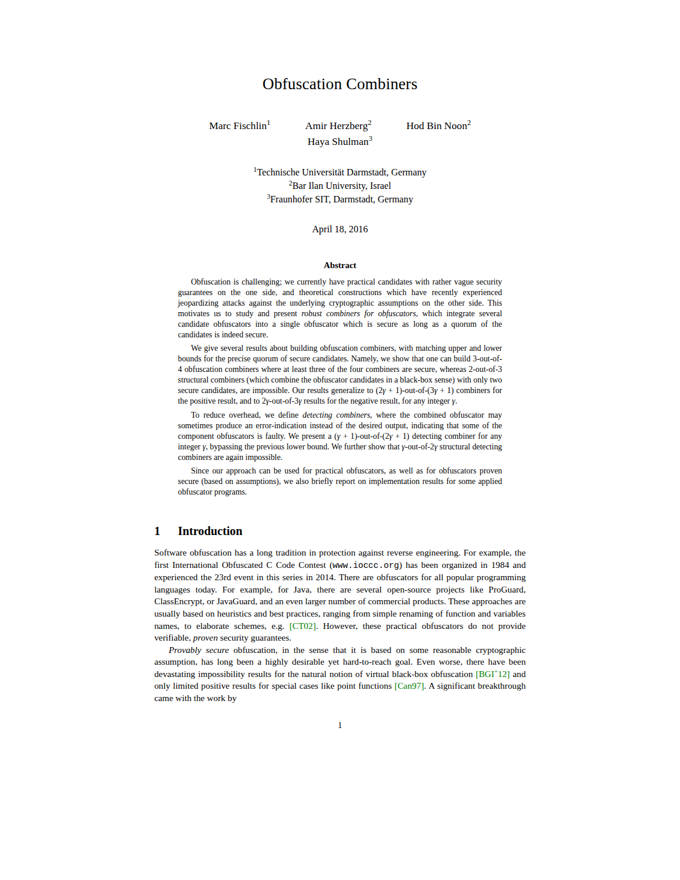Obfuscation Combiners
Marc Fischlin1 Amir Herzberg2 Hod Bin Noon2 Haya Shulman3
1Technische Universität Darmstadt, Germany
2Bar Ilan University, Israel
3Fraunhofer SIT, Darmstadt, Germany
April 18, 2016
Abstract
Obfuscation is challenging; we currently have practical candidates with rather vague security guarantees on the one side, and theoretical constructions which have recently experienced jeopardizing attacks against the underlying cryptographic assumptions on the other side. This motivates us to study and present robust combiners for obfuscators, which integrate several candidate obfuscators into a single obfuscator which is secure as long as a quorum of the candidates is indeed secure.
We give several results about building obfuscation combiners, with matching upper and lower bounds for the precise quorum of secure candidates. Namely, we show that one can build 3-out-of-4 obfuscation combiners where at least three of the four combiners are secure, whereas 2-out-of-3 structural combiners (which combine the obfuscator candidates in a black-box sense) with only two secure candidates, are impossible. Our results generalize to (2γ + 1)-out-of-(3γ + 1) combiners for the positive result, and to 2γ-out-of-3γ results for the negative result, for any integer γ.
To reduce overhead, we define detecting combiners, where the combined obfuscator may sometimes produce an error-indication instead of the desired output, indicating that some of the component obfuscators is faulty. We present a (γ + 1)-out-of-(2γ + 1) detecting combiner for any integer γ, bypassing the previous lower bound. We further show that γ-out-of-2γ structural detecting combiners are again impossible.
Since our approach can be used for practical obfuscators, as well as for obfuscators proven secure (based on assumptions), we also briefly report on implementation results for some applied obfuscator programs.
1 Introduction
Software obfuscation has a long tradition in protection against reverse engineering. For example, the first International Obfuscated C Code Contest (www.ioccc.org) has been organized in 1984 and experienced the 23rd event in this series in 2014. There are obfuscators for all popular programming languages today. For example, for Java, there are several open-source projects like ProGuard, ClassEncrypt, or JavaGuard, and an even larger number of commercial products. These approaches are usually based on heuristics and best practices, ranging from simple renaming of function and variables names, to elaborate schemes, e.g. [CT02]. However, these practical obfuscators do not provide verifiable, proven security guarantees.
Provably secure obfuscation, in the sense that it is based on some reasonable cryptographic assumption, has long been a highly desirable yet hard-to-reach goal. Even worse, there have been devastating impossibility results for the natural notion of virtual black-box obfuscation [BGI+12] and only limited positive results for special cases like point functions [Can97]. A significant breakthrough came with the work by
1